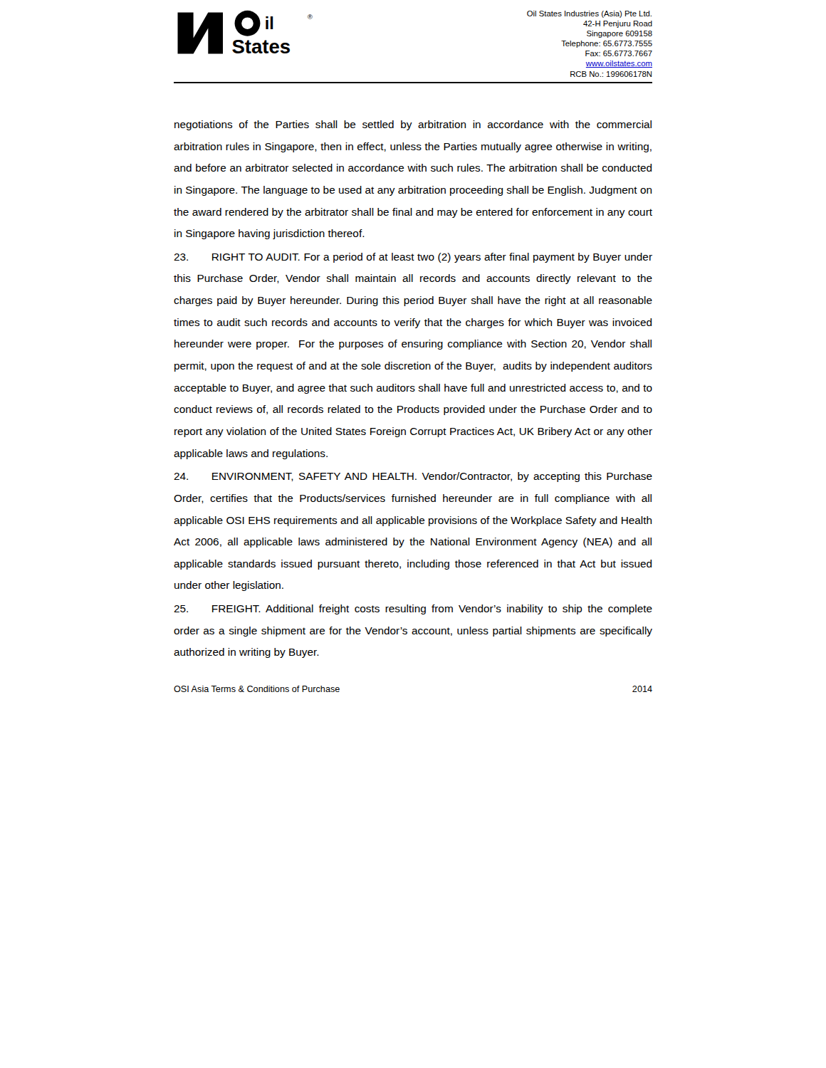Oil States Industries (Asia) Pte Ltd.
42-H Penjuru Road
Singapore 609158
Telephone: 65.6773.7555
Fax: 65.6773.7667
www.oilstates.com
RCB No.: 199606178N
negotiations of the Parties shall be settled by arbitration in accordance with the commercial arbitration rules in Singapore, then in effect, unless the Parties mutually agree otherwise in writing, and before an arbitrator selected in accordance with such rules. The arbitration shall be conducted in Singapore. The language to be used at any arbitration proceeding shall be English. Judgment on the award rendered by the arbitrator shall be final and may be entered for enforcement in any court in Singapore having jurisdiction thereof.
23. Right to Audit. For a period of at least two (2) years after final payment by Buyer under this Purchase Order, Vendor shall maintain all records and accounts directly relevant to the charges paid by Buyer hereunder. During this period Buyer shall have the right at all reasonable times to audit such records and accounts to verify that the charges for which Buyer was invoiced hereunder were proper. For the purposes of ensuring compliance with Section 20, Vendor shall permit, upon the request of and at the sole discretion of the Buyer, audits by independent auditors acceptable to Buyer, and agree that such auditors shall have full and unrestricted access to, and to conduct reviews of, all records related to the Products provided under the Purchase Order and to report any violation of the United States Foreign Corrupt Practices Act, UK Bribery Act or any other applicable laws and regulations.
24. Environment, Safety and Health. Vendor/Contractor, by accepting this Purchase Order, certifies that the Products/services furnished hereunder are in full compliance with all applicable OSI EHS requirements and all applicable provisions of the Workplace Safety and Health Act 2006, all applicable laws administered by the National Environment Agency (NEA) and all applicable standards issued pursuant thereto, including those referenced in that Act but issued under other legislation.
25. Freight. Additional freight costs resulting from Vendor’s inability to ship the complete order as a single shipment are for the Vendor’s account, unless partial shipments are specifically authorized in writing by Buyer.
OSI Asia Terms & Conditions of Purchase 2014